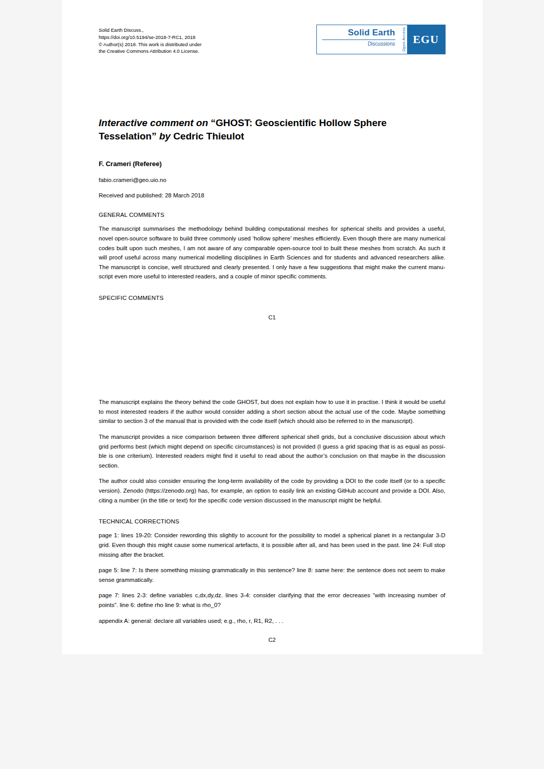Solid Earth Discuss.,
https://doi.org/10.5194/se-2018-7-RC1, 2018
© Author(s) 2018. This work is distributed under
the Creative Commons Attribution 4.0 License.
Solid Earth
Discussions
Open Access
EGU
Interactive comment on “GHOST: Geoscientific Hollow Sphere Tesselation” by Cedric Thieulot
F. Crameri (Referee)
fabio.crameri@geo.uio.no
Received and published: 28 March 2018
GENERAL COMMENTS
The manuscript summarises the methodology behind building computational meshes for spherical shells and provides a useful, novel open-source software to build three commonly used ‘hollow sphere’ meshes efficiently. Even though there are many numerical codes built upon such meshes, I am not aware of any comparable open-source tool to built these meshes from scratch. As such it will proof useful across many numerical modelling disciplines in Earth Sciences and for students and advanced researchers alike. The manuscript is concise, well structured and clearly presented. I only have a few suggestions that might make the current manuscript even more useful to interested readers, and a couple of minor specific comments.
SPECIFIC COMMENTS
C1
The manuscript explains the theory behind the code GHOST, but does not explain how to use it in practise. I think it would be useful to most interested readers if the author would consider adding a short section about the actual use of the code. Maybe something similar to section 3 of the manual that is provided with the code itself (which should also be referred to in the manuscript).
The manuscript provides a nice comparison between three different spherical shell grids, but a conclusive discussion about which grid performs best (which might depend on specific circumstances) is not provided (I guess a grid spacing that is as equal as possible is one criterium). Interested readers might find it useful to read about the author’s conclusion on that maybe in the discussion section.
The author could also consider ensuring the long-term availability of the code by providing a DOI to the code itself (or to a specific version). Zenodo (https://zenodo.org) has, for example, an option to easily link an existing GitHub account and provide a DOI. Also, citing a number (in the title or text) for the specific code version discussed in the manuscript might be helpful.
TECHNICAL CORRECTIONS
page 1: lines 19-20: Consider rewording this slightly to account for the possibility to model a spherical planet in a rectangular 3-D grid. Even though this might cause some numerical artefacts, it is possible after all, and has been used in the past. line 24: Full stop missing after the bracket.
page 5: line 7: Is there something missing grammatically in this sentence? line 8: same here: the sentence does not seem to make sense grammatically.
page 7: lines 2-3: define variables c,dx,dy,dz. lines 3-4: consider clarifying that the error decreases “with increasing number of points”. line 6: define rho line 9: what is rho_0?
appendix A: general: declare all variables used; e.g., rho, r, R1, R2, . . .
C2